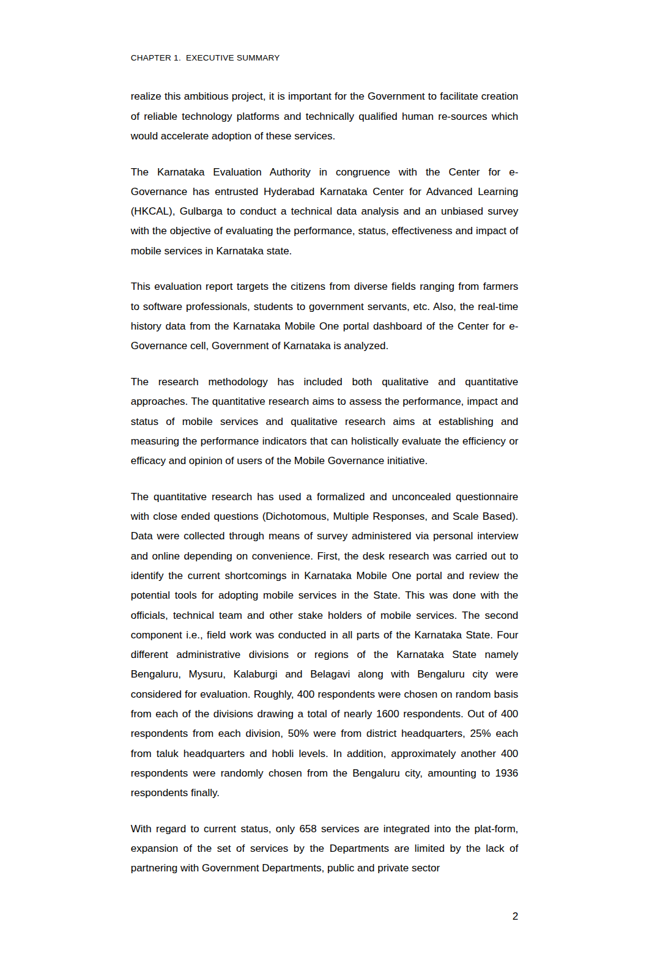CHAPTER 1. EXECUTIVE SUMMARY
realize this ambitious project, it is important for the Government to facilitate creation of reliable technology platforms and technically qualified human re-sources which would accelerate adoption of these services.
The Karnataka Evaluation Authority in congruence with the Center for e-Governance has entrusted Hyderabad Karnataka Center for Advanced Learning (HKCAL), Gulbarga to conduct a technical data analysis and an unbiased survey with the objective of evaluating the performance, status, effectiveness and impact of mobile services in Karnataka state.
This evaluation report targets the citizens from diverse fields ranging from farmers to software professionals, students to government servants, etc. Also, the real-time history data from the Karnataka Mobile One portal dashboard of the Center for e-Governance cell, Government of Karnataka is analyzed.
The research methodology has included both qualitative and quantitative approaches. The quantitative research aims to assess the performance, impact and status of mobile services and qualitative research aims at establishing and measuring the performance indicators that can holistically evaluate the efficiency or efficacy and opinion of users of the Mobile Governance initiative.
The quantitative research has used a formalized and unconcealed questionnaire with close ended questions (Dichotomous, Multiple Responses, and Scale Based). Data were collected through means of survey administered via personal interview and online depending on convenience. First, the desk research was carried out to identify the current shortcomings in Karnataka Mobile One portal and review the potential tools for adopting mobile services in the State. This was done with the officials, technical team and other stake holders of mobile services. The second component i.e., field work was conducted in all parts of the Karnataka State. Four different administrative divisions or regions of the Karnataka State namely Bengaluru, Mysuru, Kalaburgi and Belagavi along with Bengaluru city were considered for evaluation. Roughly, 400 respondents were chosen on random basis from each of the divisions drawing a total of nearly 1600 respondents. Out of 400 respondents from each division, 50% were from district headquarters, 25% each from taluk headquarters and hobli levels. In addition, approximately another 400 respondents were randomly chosen from the Bengaluru city, amounting to 1936 respondents finally.
With regard to current status, only 658 services are integrated into the plat-form, expansion of the set of services by the Departments are limited by the lack of partnering with Government Departments, public and private sector
2